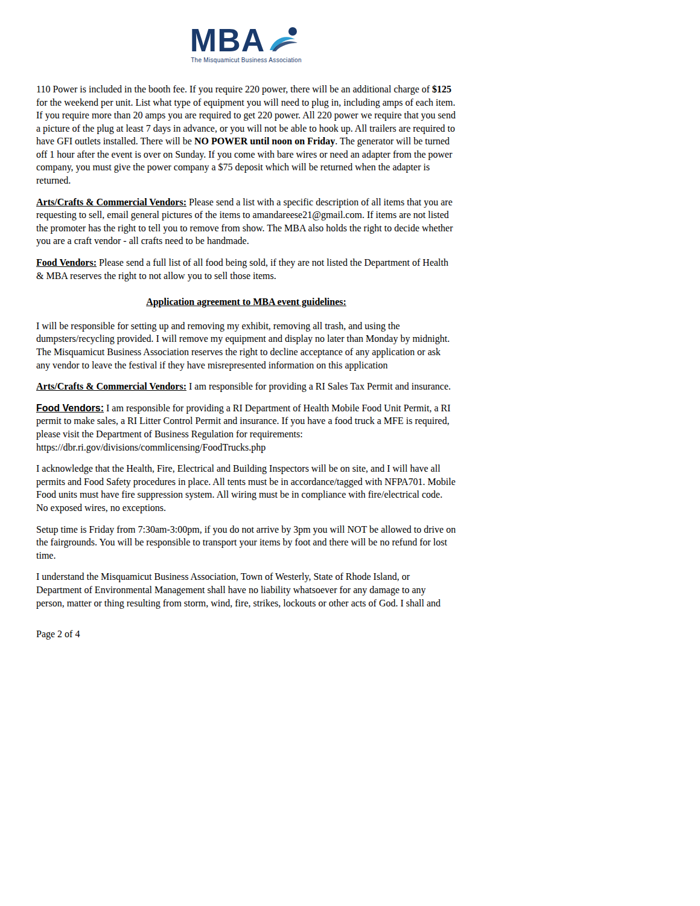MBA
The Misquamicut Business Association
110 Power is included in the booth fee. If you require 220 power, there will be an additional charge of $125 for the weekend per unit. List what type of equipment you will need to plug in, including amps of each item. If you require more than 20 amps you are required to get 220 power. All 220 power we require that you send a picture of the plug at least 7 days in advance, or you will not be able to hook up. All trailers are required to have GFI outlets installed. There will be NO POWER until noon on Friday. The generator will be turned off 1 hour after the event is over on Sunday. If you come with bare wires or need an adapter from the power company, you must give the power company a $75 deposit which will be returned when the adapter is returned.
Arts/Crafts & Commercial Vendors: Please send a list with a specific description of all items that you are requesting to sell, email general pictures of the items to amandareese21@gmail.com. If items are not listed the promoter has the right to tell you to remove from show. The MBA also holds the right to decide whether you are a craft vendor - all crafts need to be handmade.
Food Vendors: Please send a full list of all food being sold, if they are not listed the Department of Health & MBA reserves the right to not allow you to sell those items.
Application agreement to MBA event guidelines:
I will be responsible for setting up and removing my exhibit, removing all trash, and using the dumpsters/recycling provided. I will remove my equipment and display no later than Monday by midnight. The Misquamicut Business Association reserves the right to decline acceptance of any application or ask any vendor to leave the festival if they have misrepresented information on this application
Arts/Crafts & Commercial Vendors: I am responsible for providing a RI Sales Tax Permit and insurance.
Food Vendors: I am responsible for providing a RI Department of Health Mobile Food Unit Permit, a RI permit to make sales, a RI Litter Control Permit and insurance. If you have a food truck a MFE is required, please visit the Department of Business Regulation for requirements: https://dbr.ri.gov/divisions/commlicensing/FoodTrucks.php
I acknowledge that the Health, Fire, Electrical and Building Inspectors will be on site, and I will have all permits and Food Safety procedures in place. All tents must be in accordance/tagged with NFPA701. Mobile Food units must have fire suppression system. All wiring must be in compliance with fire/electrical code. No exposed wires, no exceptions.
Setup time is Friday from 7:30am-3:00pm, if you do not arrive by 3pm you will NOT be allowed to drive on the fairgrounds. You will be responsible to transport your items by foot and there will be no refund for lost time.
I understand the Misquamicut Business Association, Town of Westerly, State of Rhode Island, or Department of Environmental Management shall have no liability whatsoever for any damage to any person, matter or thing resulting from storm, wind, fire, strikes, lockouts or other acts of God. I shall and
Page 2 of 4